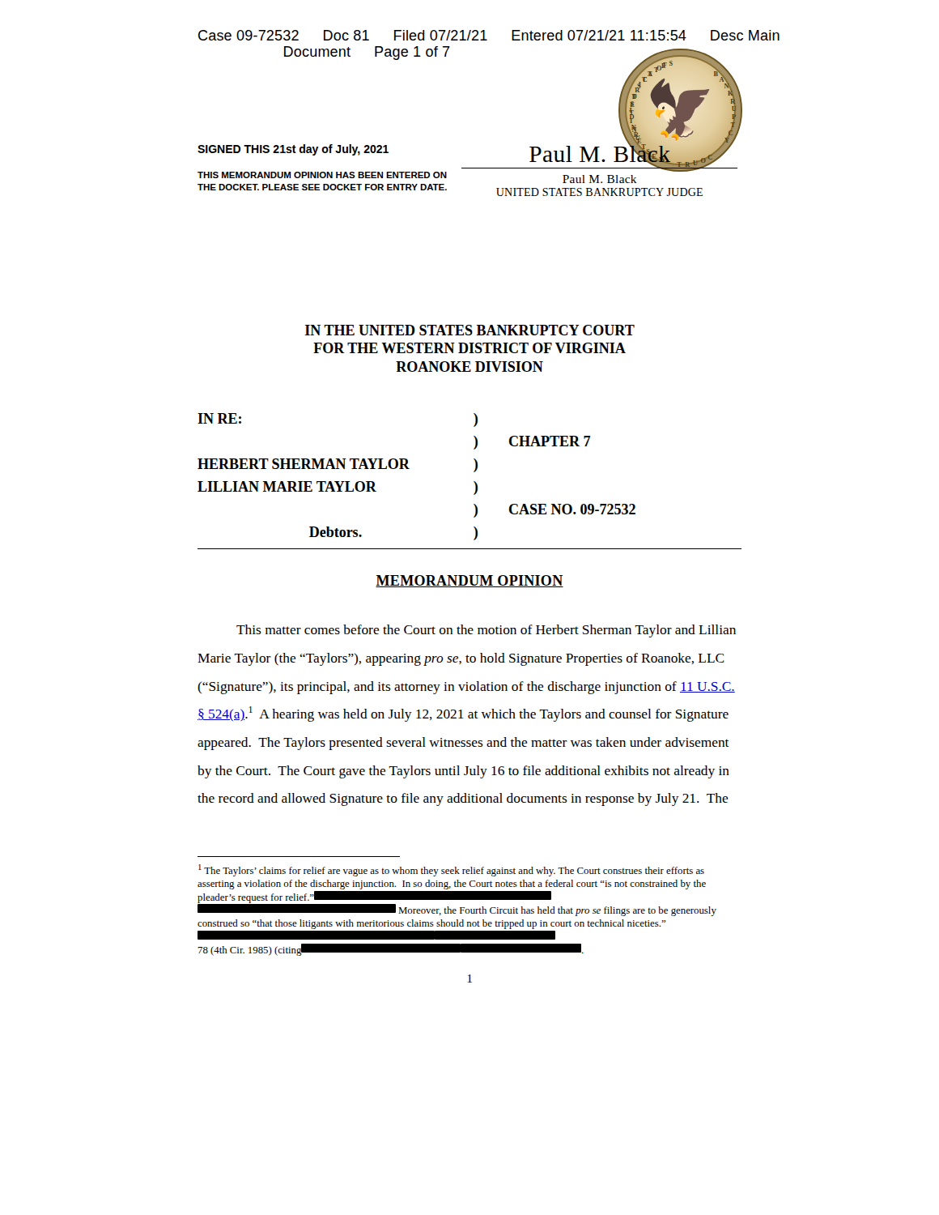Case 09-72532 Doc 81 Filed 07/21/21 Entered 07/21/21 11:15:54 Desc Main Document Page 1 of 7
U N I T E D S T A T E S B A N K R U P T C Y C O U R T W E S T E R N D I S T R I C T O F
🦅
SIGNED THIS 21st day of July, 2021
THIS MEMORANDUM OPINION HAS BEEN ENTERED ON THE DOCKET. PLEASE SEE DOCKET FOR ENTRY DATE.
Paul M. Black
Paul M. Black
UNITED STATES BANKRUPTCY JUDGE
IN THE UNITED STATES BANKRUPTCY COURT
FOR THE WESTERN DISTRICT OF VIRGINIA
ROANOKE DIVISION
| IN RE: | ) | |
| | ) | CHAPTER 7 |
| HERBERT SHERMAN TAYLOR | ) | |
| LILLIAN MARIE TAYLOR | ) | |
| | ) | CASE NO. 09-72532 |
| Debtors. | ) | |
MEMORANDUM OPINION
This matter comes before the Court on the motion of Herbert Sherman Taylor and Lillian Marie Taylor (the “Taylors”), appearing pro se, to hold Signature Properties of Roanoke, LLC (“Signature”), its principal, and its attorney in violation of the discharge injunction of 11 U.S.C. § 524(a).1 A hearing was held on July 12, 2021 at which the Taylors and counsel for Signature appeared. The Taylors presented several witnesses and the matter was taken under advisement by the Court. The Court gave the Taylors until July 16 to file additional exhibits not already in the record and allowed Signature to file any additional documents in response by July 21. The
1 The Taylors’ claims for relief are vague as to whom they seek relief against and why. The Court construes their efforts as asserting a violation of the discharge injunction. In so doing, the Court notes that a federal court “is not constrained by the pleader’s request for relief.” Moreover, the Fourth Circuit has held that pro se filings are to be generously construed so “that those litigants with meritorious claims should not be tripped up in court on technical niceties.”
78 (4th Cir. 1985) (citing .
1